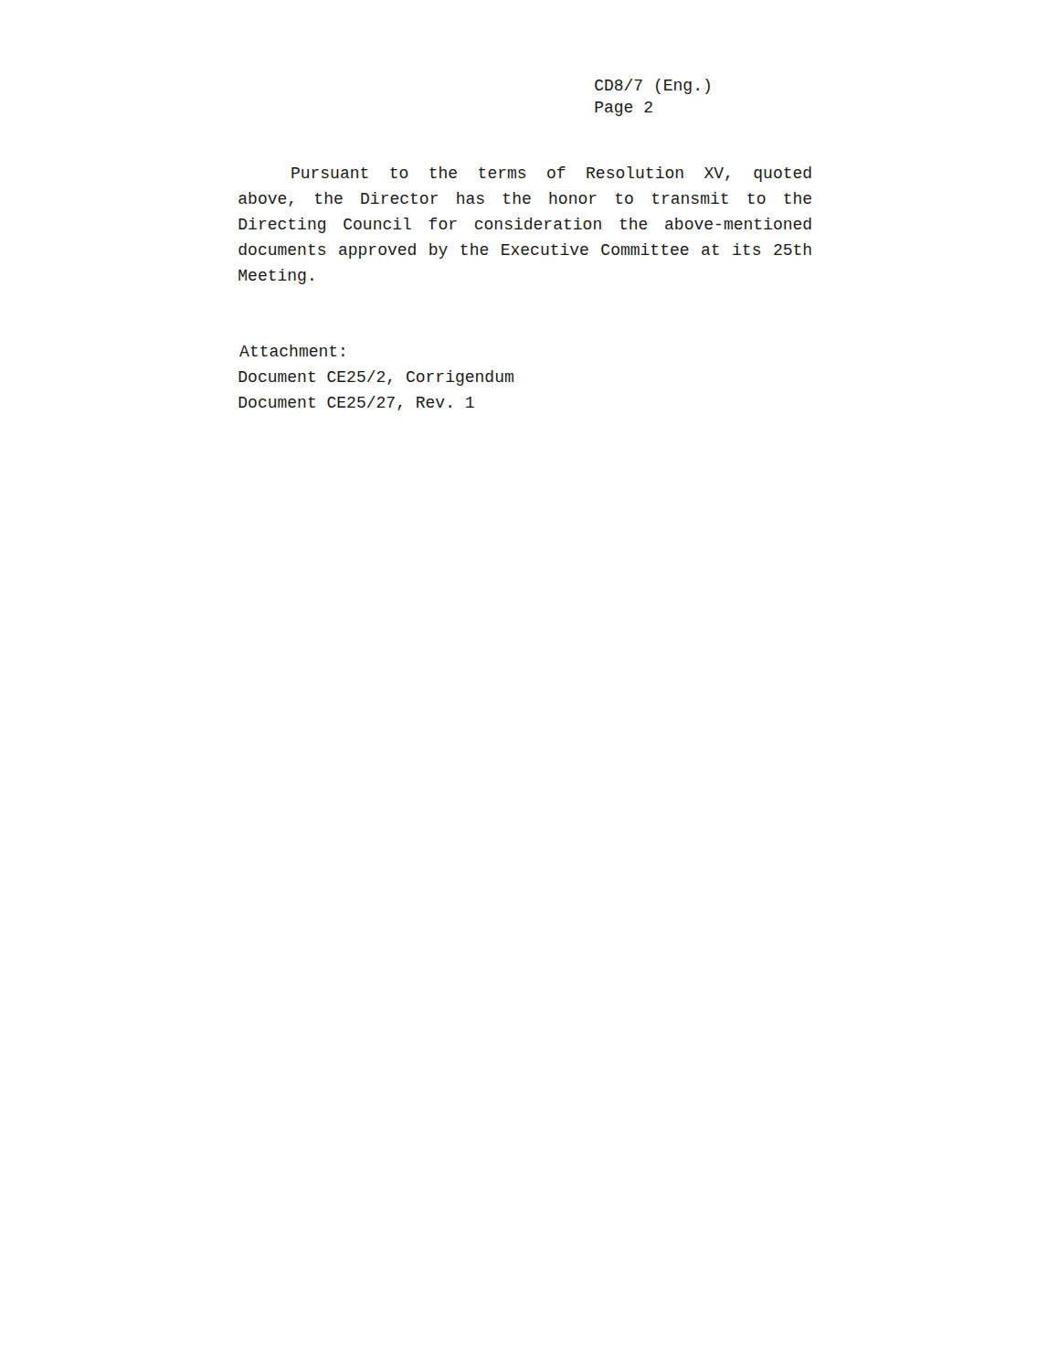CD8/7 (Eng.)
Page 2
Pursuant to the terms of Resolution XV, quoted above, the Director has the honor to transmit to the Directing Council for consideration the above-mentioned documents approved by the Executive Committee at its 25th Meeting.
Attachment:
Document CE25/2, Corrigendum
Document CE25/27, Rev. 1